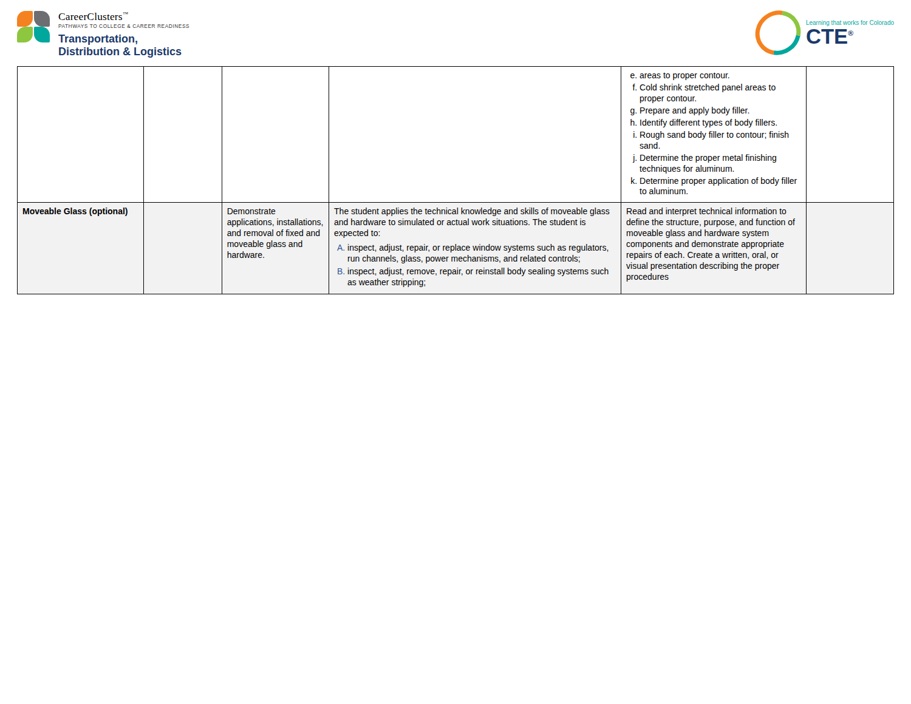CareerClusters™
Pathways to College & Career Readiness
Transportation,
Distribution & Logistics
Learning that works for Colorado
CTE®
| | | | | areas to proper contour. Cold shrink stretched panel areas to proper contour. Prepare and apply body filler. Identify different types of body fillers. Rough sand body filler to contour; finish sand. Determine the proper metal finishing techniques for aluminum. Determine proper application of body filler to aluminum. | |
| Moveable Glass (optional) | | Demonstrate applications, installations, and removal of fixed and moveable glass and hardware. | The student applies the technical knowledge and skills of moveable glass and hardware to simulated or actual work situations. The student is expected to: inspect, adjust, repair, or replace window systems such as regulators, run channels, glass, power mechanisms, and related controls; inspect, adjust, remove, repair, or reinstall body sealing systems such as weather stripping; | Read and interpret technical information to define the structure, purpose, and function of moveable glass and hardware system components and demonstrate appropriate repairs of each. Create a written, oral, or visual presentation describing the proper procedures | |